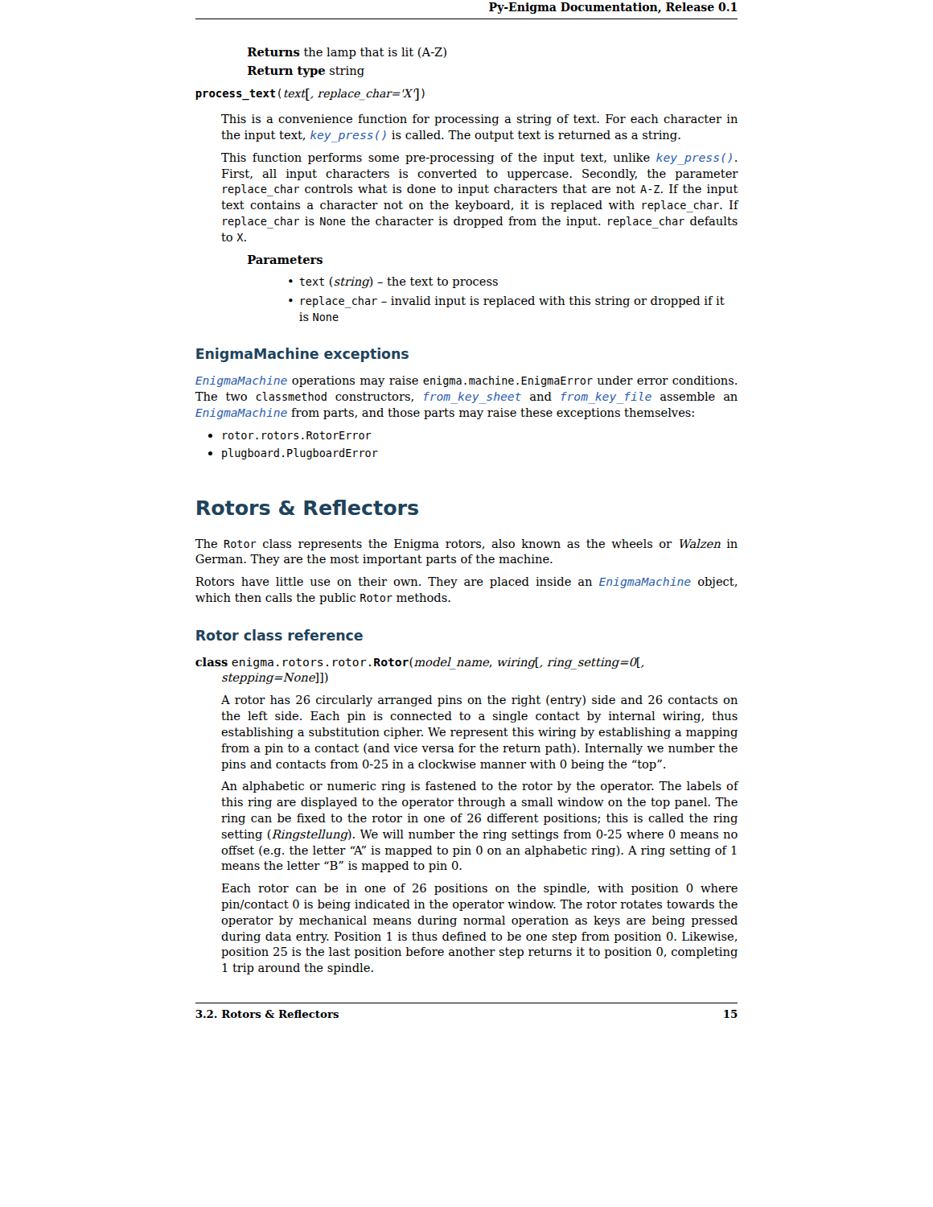Py-Enigma Documentation, Release 0.1
Returns the lamp that is lit (A-Z)
Return type string
process_text(text[, replace_char='X'])
This is a convenience function for processing a string of text. For each character in the input text, key_press() is called. The output text is returned as a string.
This function performs some pre-processing of the input text, unlike key_press(). First, all input characters is converted to uppercase. Secondly, the parameter replace_char controls what is done to input characters that are not A-Z. If the input text contains a character not on the keyboard, it is replaced with replace_char. If replace_char is None the character is dropped from the input. replace_char defaults to X.
Parameters
text (string) – the text to process
replace_char – invalid input is replaced with this string or dropped if it is None
EnigmaMachine exceptions
EnigmaMachine operations may raise enigma.machine.EnigmaError under error conditions. The two classmethod constructors, from_key_sheet and from_key_file assemble an EnigmaMachine from parts, and those parts may raise these exceptions themselves:
rotor.rotors.RotorError
plugboard.PlugboardError
Rotors & Reflectors
The Rotor class represents the Enigma rotors, also known as the wheels or Walzen in German. They are the most important parts of the machine.
Rotors have little use on their own. They are placed inside an EnigmaMachine object, which then calls the public Rotor methods.
Rotor class reference
class enigma.rotors.rotor. Rotor(model_name, wiring[, ring_setting=0[, stepping=None]])
A rotor has 26 circularly arranged pins on the right (entry) side and 26 contacts on the left side. Each pin is connected to a single contact by internal wiring, thus establishing a substitution cipher. We represent this wiring by establishing a mapping from a pin to a contact (and vice versa for the return path). Internally we number the pins and contacts from 0-25 in a clockwise manner with 0 being the “top”.
An alphabetic or numeric ring is fastened to the rotor by the operator. The labels of this ring are displayed to the operator through a small window on the top panel. The ring can be fixed to the rotor in one of 26 different positions; this is called the ring setting (Ringstellung). We will number the ring settings from 0-25 where 0 means no offset (e.g. the letter “A” is mapped to pin 0 on an alphabetic ring). A ring setting of 1 means the letter “B” is mapped to pin 0.
Each rotor can be in one of 26 positions on the spindle, with position 0 where pin/contact 0 is being indicated in the operator window. The rotor rotates towards the operator by mechanical means during normal operation as keys are being pressed during data entry. Position 1 is thus defined to be one step from position 0. Likewise, position 25 is the last position before another step returns it to position 0, completing 1 trip around the spindle.
3.2. Rotors & Reflectors 15